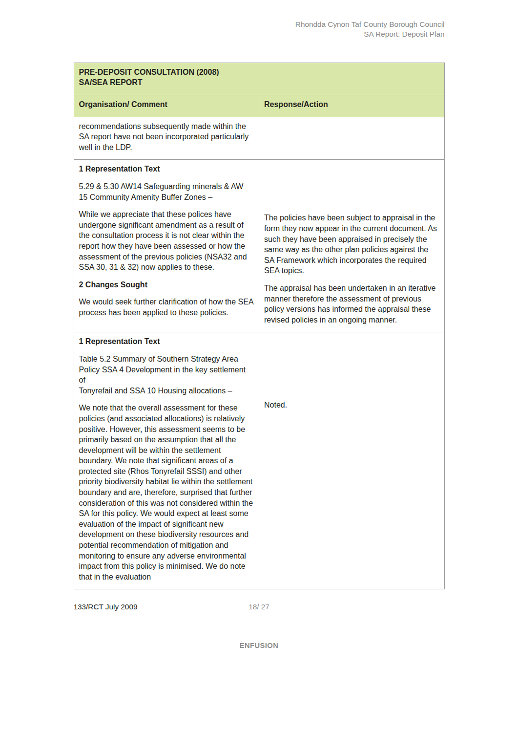Rhondda Cynon Taf County Borough Council
SA Report: Deposit Plan
| PRE-DEPOSIT CONSULTATION (2008) SA/SEA REPORT |
| Organisation/ Comment | Response/Action |
| recommendations subsequently made within the SA report have not been incorporated particularly well in the LDP. | |
| 1 Representation Text 5.29 & 5.30 AW14 Safeguarding minerals & AW 15 Community Amenity Buffer Zones – While we appreciate that these polices have undergone significant amendment as a result of the consultation process it is not clear within the report how they have been assessed or how the assessment of the previous policies (NSA32 and SSA 30, 31 & 32) now applies to these. 2 Changes Sought We would seek further clarification of how the SEA process has been applied to these policies. | The policies have been subject to appraisal in the form they now appear in the current document. As such they have been appraised in precisely the same way as the other plan policies against the SA Framework which incorporates the required SEA topics. The appraisal has been undertaken in an iterative manner therefore the assessment of previous policy versions has informed the appraisal these revised policies in an ongoing manner. |
| 1 Representation Text Table 5.2 Summary of Southern Strategy Area Policy SSA 4 Development in the key settlement of Tonyrefail and SSA 10 Housing allocations – We note that the overall assessment for these policies (and associated allocations) is relatively positive. However, this assessment seems to be primarily based on the assumption that all the development will be within the settlement boundary. We note that significant areas of a protected site (Rhos Tonyrefail SSSI) and other priority biodiversity habitat lie within the settlement boundary and are, therefore, surprised that further consideration of this was not considered within the SA for this policy. We would expect at least some evaluation of the impact of significant new development on these biodiversity resources and potential recommendation of mitigation and monitoring to ensure any adverse environmental impact from this policy is minimised. We do note that in the evaluation | Noted. |
133/RCT July 2009
18/ 27
ENFUSION